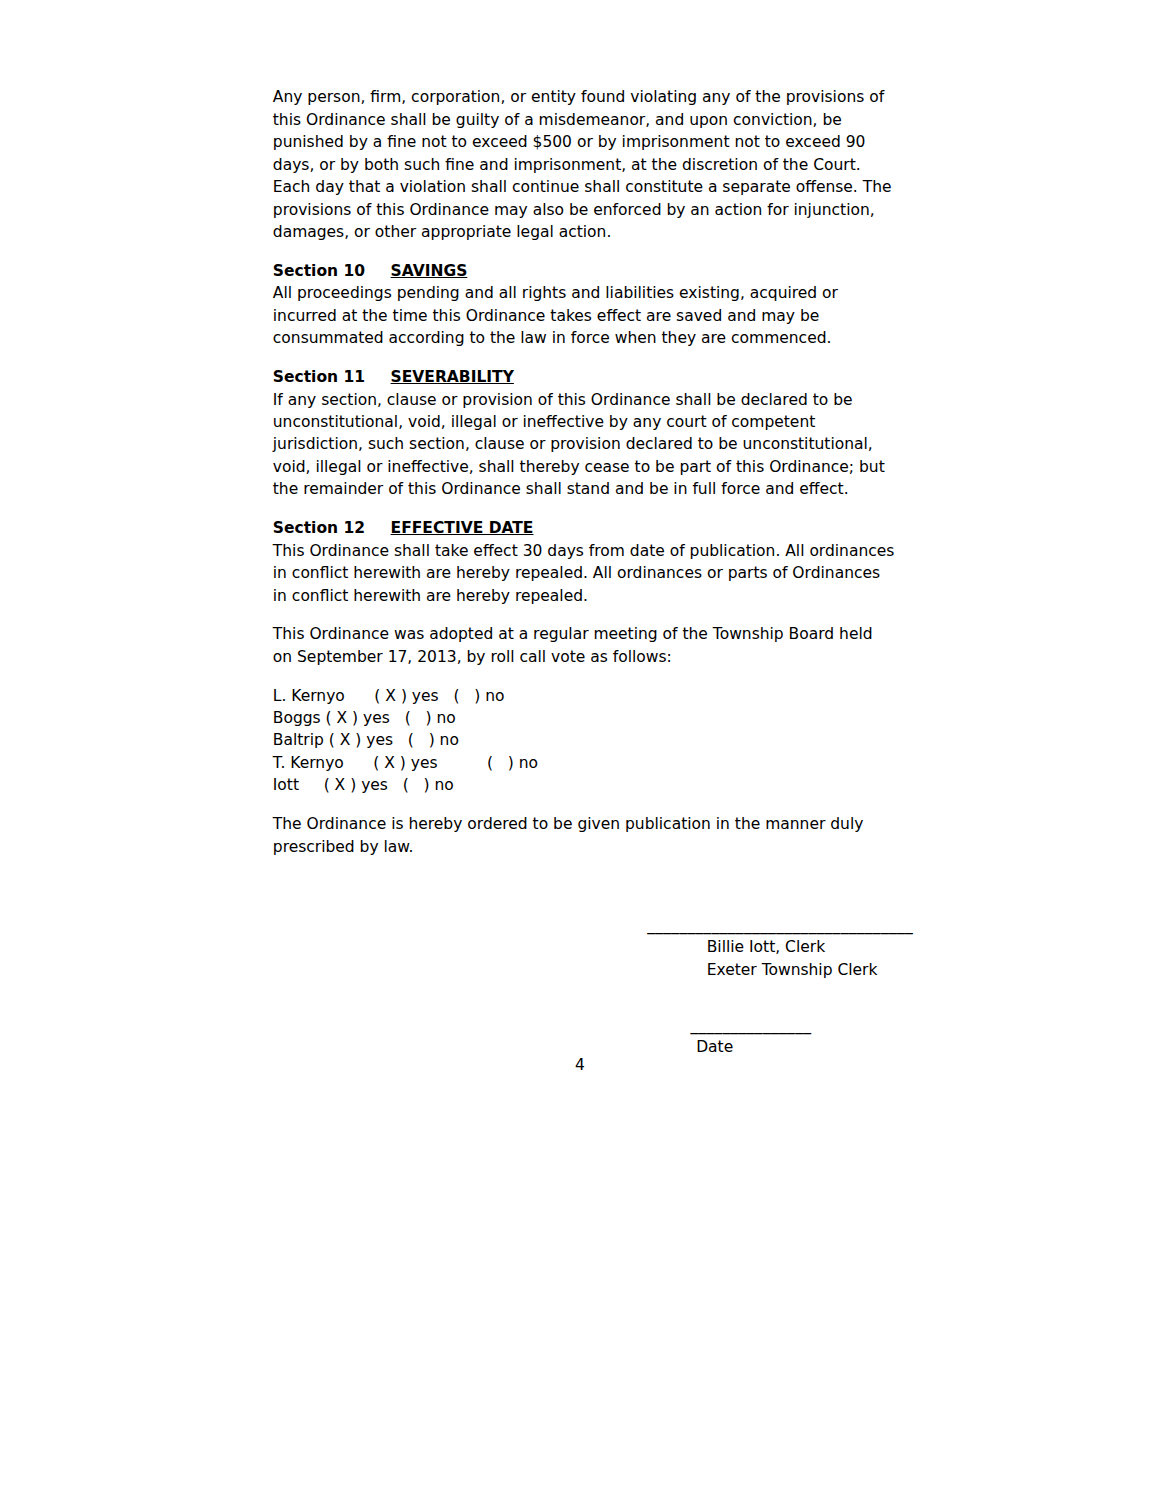Any person, firm, corporation, or entity found violating any of the provisions of this Ordinance shall be guilty of a misdemeanor, and upon conviction, be punished by a fine not to exceed $500 or by imprisonment not to exceed 90 days, or by both such fine and imprisonment, at the discretion of the Court. Each day that a violation shall continue shall constitute a separate offense. The provisions of this Ordinance may also be enforced by an action for injunction, damages, or other appropriate legal action.
Section 10 SAVINGS
All proceedings pending and all rights and liabilities existing, acquired or incurred at the time this Ordinance takes effect are saved and may be consummated according to the law in force when they are commenced.
Section 11 SEVERABILITY
If any section, clause or provision of this Ordinance shall be declared to be unconstitutional, void, illegal or ineffective by any court of competent jurisdiction, such section, clause or provision declared to be unconstitutional, void, illegal or ineffective, shall thereby cease to be part of this Ordinance; but the remainder of this Ordinance shall stand and be in full force and effect.
Section 12 EFFECTIVE DATE
This Ordinance shall take effect 30 days from date of publication. All ordinances in conflict herewith are hereby repealed. All ordinances or parts of Ordinances in conflict herewith are hereby repealed.
This Ordinance was adopted at a regular meeting of the Township Board held on September 17, 2013, by roll call vote as follows:
L. Kernyo ( X ) yes ( ) no Boggs ( X ) yes ( ) no Baltrip ( X ) yes ( ) no T. Kernyo ( X ) yes ( ) no Iott ( X ) yes ( ) no
The Ordinance is hereby ordered to be given publication in the manner duly prescribed by law.
_________________________________
Billie Iott, Clerk
Exeter Township Clerk
_______________
Date
4